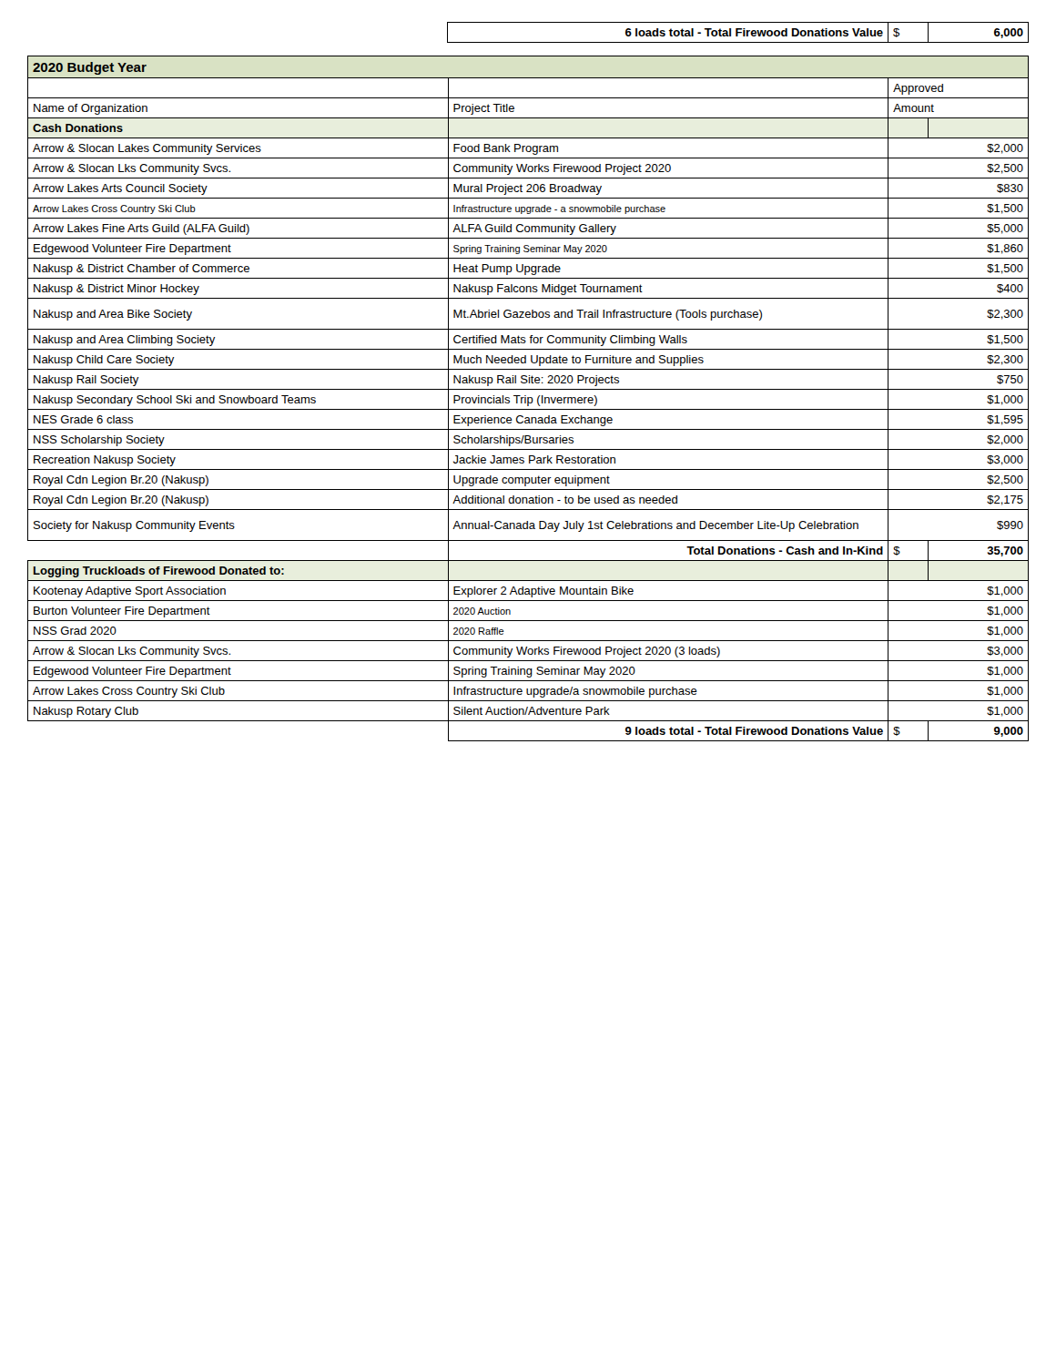| | 6 loads total - Total Firewood Donations Value | $ | 6,000 |
| 2020 Budget Year |
| | | Approved |
| Name of Organization | Project Title | Amount |
| Cash Donations | | | |
| Arrow & Slocan Lakes Community Services | Food Bank Program | $2,000 |
| Arrow & Slocan Lks Community Svcs. | Community Works Firewood Project 2020 | $2,500 |
| Arrow Lakes Arts Council Society | Mural Project 206 Broadway | $830 |
| Arrow Lakes Cross Country Ski Club | Infrastructure upgrade - a snowmobile purchase | $1,500 |
| Arrow Lakes Fine Arts Guild (ALFA Guild) | ALFA Guild Community Gallery | $5,000 |
| Edgewood Volunteer Fire Department | Spring Training Seminar May 2020 | $1,860 |
| Nakusp & District Chamber of Commerce | Heat Pump Upgrade | $1,500 |
| Nakusp & District Minor Hockey | Nakusp Falcons Midget Tournament | $400 |
| Nakusp and Area Bike Society | Mt.Abriel Gazebos and Trail Infrastructure (Tools purchase) | $2,300 |
| Nakusp and Area Climbing Society | Certified Mats for Community Climbing Walls | $1,500 |
| Nakusp Child Care Society | Much Needed Update to Furniture and Supplies | $2,300 |
| Nakusp Rail Society | Nakusp Rail Site: 2020 Projects | $750 |
| Nakusp Secondary School Ski and Snowboard Teams | Provincials Trip (Invermere) | $1,000 |
| NES Grade 6 class | Experience Canada Exchange | $1,595 |
| NSS Scholarship Society | Scholarships/Bursaries | $2,000 |
| Recreation Nakusp Society | Jackie James Park Restoration | $3,000 |
| Royal Cdn Legion Br.20 (Nakusp) | Upgrade computer equipment | $2,500 |
| Royal Cdn Legion Br.20 (Nakusp) | Additional donation - to be used as needed | $2,175 |
| Society for Nakusp Community Events | Annual-Canada Day July 1st Celebrations and December Lite-Up Celebration | $990 |
| | Total Donations - Cash and In-Kind | $ | 35,700 |
| Logging Truckloads of Firewood Donated to: | | | |
| Kootenay Adaptive Sport Association | Explorer 2 Adaptive Mountain Bike | $1,000 |
| Burton Volunteer Fire Department | 2020 Auction | $1,000 |
| NSS Grad 2020 | 2020 Raffle | $1,000 |
| Arrow & Slocan Lks Community Svcs. | Community Works Firewood Project 2020 (3 loads) | $3,000 |
| Edgewood Volunteer Fire Department | Spring Training Seminar May 2020 | $1,000 |
| Arrow Lakes Cross Country Ski Club | Infrastructure upgrade/a snowmobile purchase | $1,000 |
| Nakusp Rotary Club | Silent Auction/Adventure Park | $1,000 |
| | 9 loads total - Total Firewood Donations Value | $ | 9,000 |